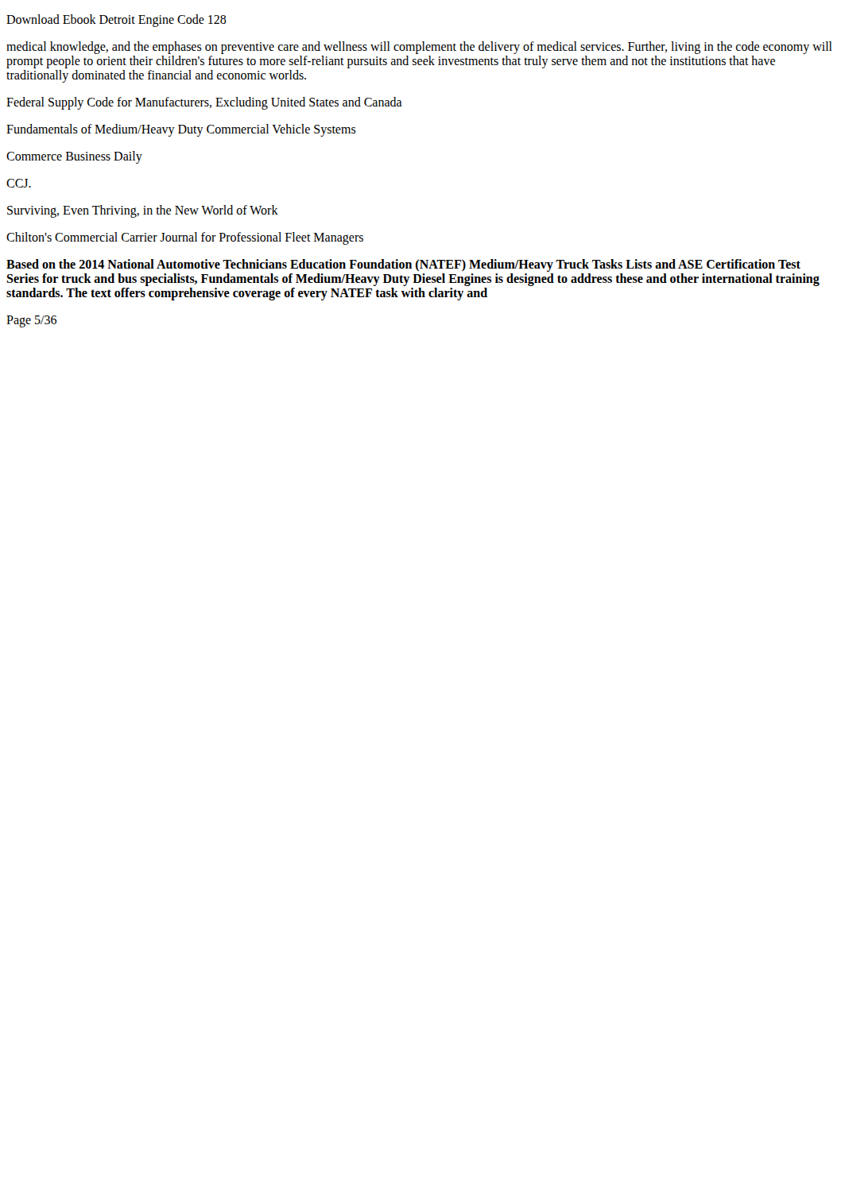Download Ebook Detroit Engine Code 128
medical knowledge, and the emphases on preventive care and wellness will complement the delivery of medical services. Further, living in the code economy will prompt people to orient their children's futures to more self-reliant pursuits and seek investments that truly serve them and not the institutions that have traditionally dominated the financial and economic worlds.
Federal Supply Code for Manufacturers, Excluding United States and Canada
Fundamentals of Medium/Heavy Duty Commercial Vehicle Systems
Commerce Business Daily
CCJ.
Surviving, Even Thriving, in the New World of Work
Chilton's Commercial Carrier Journal for Professional Fleet Managers
Based on the 2014 National Automotive Technicians Education Foundation (NATEF) Medium/Heavy Truck Tasks Lists and ASE Certification Test Series for truck and bus specialists, Fundamentals of Medium/Heavy Duty Diesel Engines is designed to address these and other international training standards. The text offers comprehensive coverage of every NATEF task with clarity and
Page 5/36